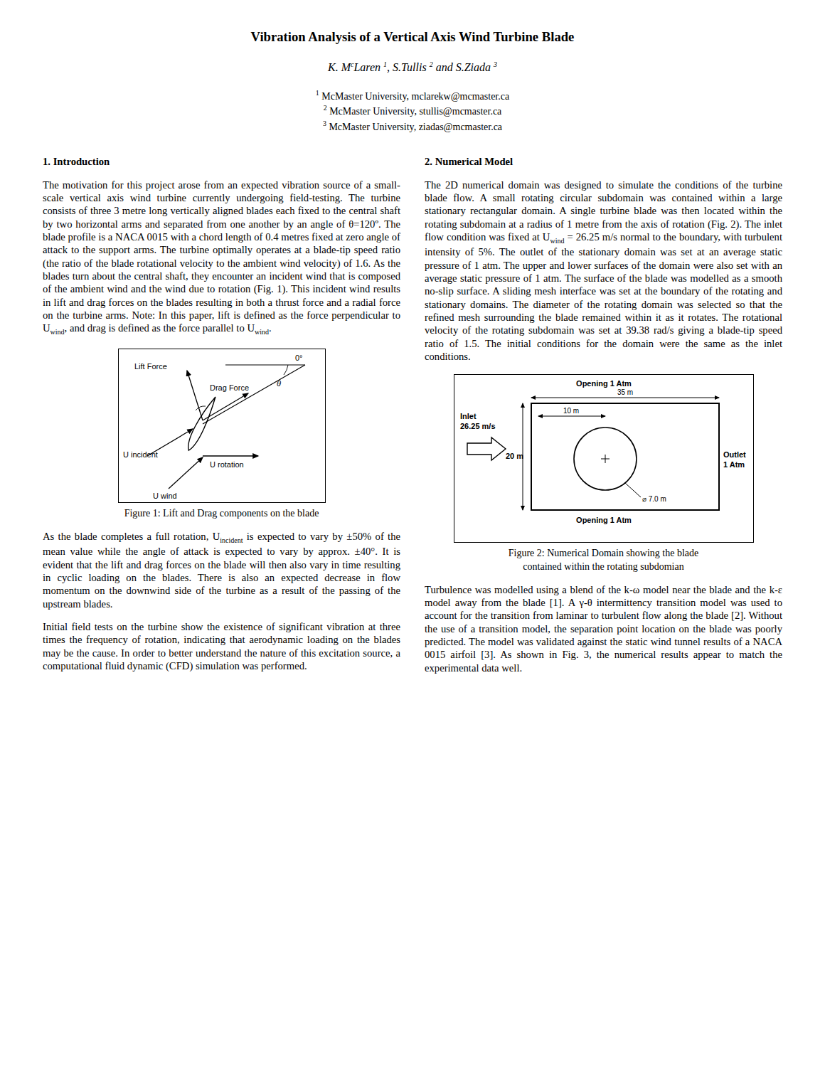Vibration Analysis of a Vertical Axis Wind Turbine Blade
K. McLaren 1, S.Tullis 2 and S.Ziada 3
1 McMaster University, mclarekw@mcmaster.ca
2 McMaster University, stullis@mcmaster.ca
3 McMaster University, ziadas@mcmaster.ca
1. Introduction
The motivation for this project arose from an expected vibration source of a small-scale vertical axis wind turbine currently undergoing field-testing. The turbine consists of three 3 metre long vertically aligned blades each fixed to the central shaft by two horizontal arms and separated from one another by an angle of θ=120º. The blade profile is a NACA 0015 with a chord length of 0.4 metres fixed at zero angle of attack to the support arms. The turbine optimally operates at a blade-tip speed ratio (the ratio of the blade rotational velocity to the ambient wind velocity) of 1.6. As the blades turn about the central shaft, they encounter an incident wind that is composed of the ambient wind and the wind due to rotation (Fig. 1). This incident wind results in lift and drag forces on the blades resulting in both a thrust force and a radial force on the turbine arms. Note: In this paper, lift is defined as the force perpendicular to Uwind, and drag is defined as the force parallel to Uwind.
Lift Force Drag Force 0° θ U incident U rotation U wind
Figure 1: Lift and Drag components on the blade
As the blade completes a full rotation, Uincident is expected to vary by ±50% of the mean value while the angle of attack is expected to vary by approx. ±40°. It is evident that the lift and drag forces on the blade will then also vary in time resulting in cyclic loading on the blades. There is also an expected decrease in flow momentum on the downwind side of the turbine as a result of the passing of the upstream blades.
Initial field tests on the turbine show the existence of significant vibration at three times the frequency of rotation, indicating that aerodynamic loading on the blades may be the cause. In order to better understand the nature of this excitation source, a computational fluid dynamic (CFD) simulation was performed.
2. Numerical Model
The 2D numerical domain was designed to simulate the conditions of the turbine blade flow. A small rotating circular subdomain was contained within a large stationary rectangular domain. A single turbine blade was then located within the rotating subdomain at a radius of 1 metre from the axis of rotation (Fig. 2). The inlet flow condition was fixed at Uwind = 26.25 m/s normal to the boundary, with turbulent intensity of 5%. The outlet of the stationary domain was set at an average static pressure of 1 atm. The upper and lower surfaces of the domain were also set with an average static pressure of 1 atm. The surface of the blade was modelled as a smooth no-slip surface. A sliding mesh interface was set at the boundary of the rotating and stationary domains. The diameter of the rotating domain was selected so that the refined mesh surrounding the blade remained within it as it rotates. The rotational velocity of the rotating subdomain was set at 39.38 rad/s giving a blade-tip speed ratio of 1.5. The initial conditions for the domain were the same as the inlet conditions.
Opening 1 Atm 35 m Inlet 26.25 m/s 20 m 10 m ⌀ 7.0 m Outlet 1 Atm Opening 1 Atm
Figure 2: Numerical Domain showing the blade
contained within the rotating subdomian
Turbulence was modelled using a blend of the k-ω model near the blade and the k-ε model away from the blade [1]. A γ-θ intermittency transition model was used to account for the transition from laminar to turbulent flow along the blade [2]. Without the use of a transition model, the separation point location on the blade was poorly predicted. The model was validated against the static wind tunnel results of a NACA 0015 airfoil [3]. As shown in Fig. 3, the numerical results appear to match the experimental data well.